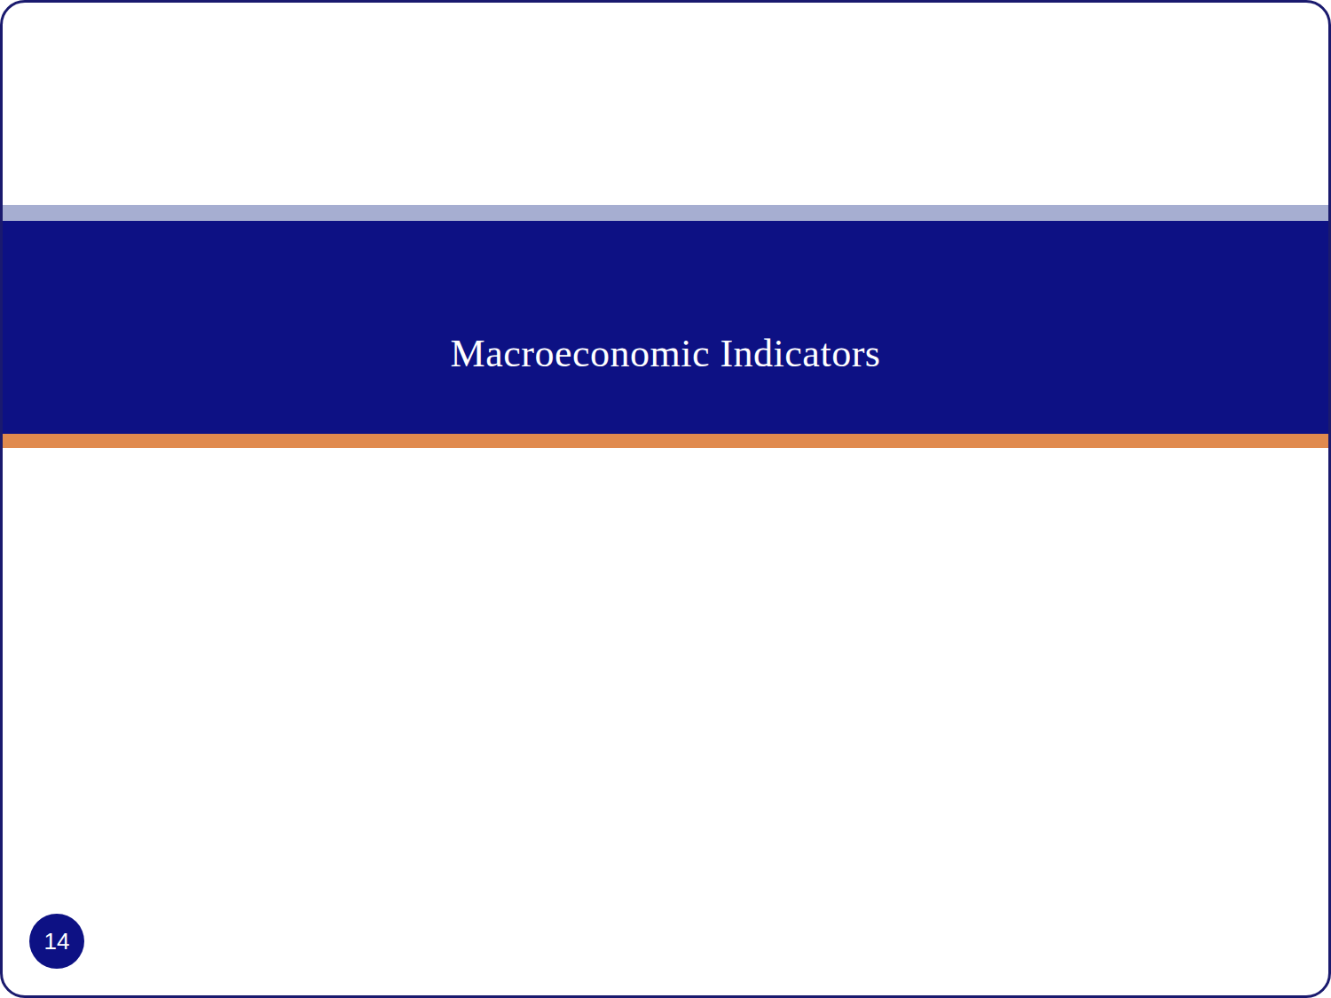Macroeconomic Indicators
14